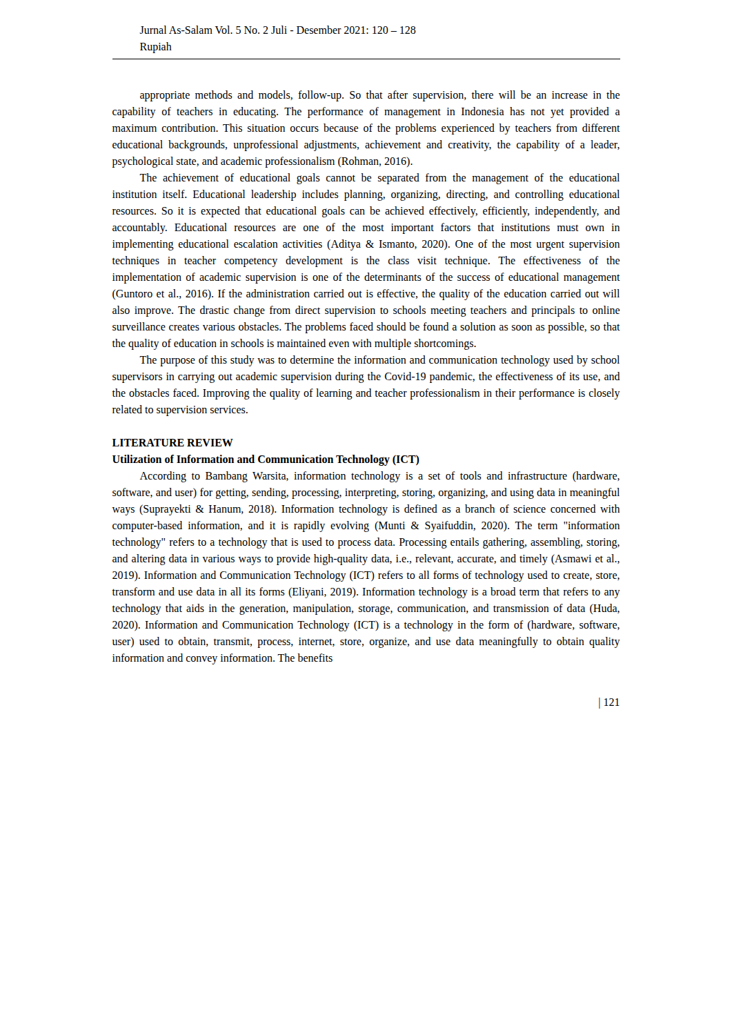Jurnal As-Salam Vol. 5 No. 2 Juli - Desember 2021: 120 – 128
Rupiah
appropriate methods and models, follow-up. So that after supervision, there will be an increase in the capability of teachers in educating. The performance of management in Indonesia has not yet provided a maximum contribution. This situation occurs because of the problems experienced by teachers from different educational backgrounds, unprofessional adjustments, achievement and creativity, the capability of a leader, psychological state, and academic professionalism (Rohman, 2016).
The achievement of educational goals cannot be separated from the management of the educational institution itself. Educational leadership includes planning, organizing, directing, and controlling educational resources. So it is expected that educational goals can be achieved effectively, efficiently, independently, and accountably. Educational resources are one of the most important factors that institutions must own in implementing educational escalation activities (Aditya & Ismanto, 2020). One of the most urgent supervision techniques in teacher competency development is the class visit technique. The effectiveness of the implementation of academic supervision is one of the determinants of the success of educational management (Guntoro et al., 2016). If the administration carried out is effective, the quality of the education carried out will also improve. The drastic change from direct supervision to schools meeting teachers and principals to online surveillance creates various obstacles. The problems faced should be found a solution as soon as possible, so that the quality of education in schools is maintained even with multiple shortcomings.
The purpose of this study was to determine the information and communication technology used by school supervisors in carrying out academic supervision during the Covid-19 pandemic, the effectiveness of its use, and the obstacles faced. Improving the quality of learning and teacher professionalism in their performance is closely related to supervision services.
LITERATURE REVIEW
Utilization of Information and Communication Technology (ICT)
According to Bambang Warsita, information technology is a set of tools and infrastructure (hardware, software, and user) for getting, sending, processing, interpreting, storing, organizing, and using data in meaningful ways (Suprayekti & Hanum, 2018). Information technology is defined as a branch of science concerned with computer-based information, and it is rapidly evolving (Munti & Syaifuddin, 2020). The term "information technology" refers to a technology that is used to process data. Processing entails gathering, assembling, storing, and altering data in various ways to provide high-quality data, i.e., relevant, accurate, and timely (Asmawi et al., 2019). Information and Communication Technology (ICT) refers to all forms of technology used to create, store, transform and use data in all its forms (Eliyani, 2019). Information technology is a broad term that refers to any technology that aids in the generation, manipulation, storage, communication, and transmission of data (Huda, 2020). Information and Communication Technology (ICT) is a technology in the form of (hardware, software, user) used to obtain, transmit, process, internet, store, organize, and use data meaningfully to obtain quality information and convey information. The benefits
| 121